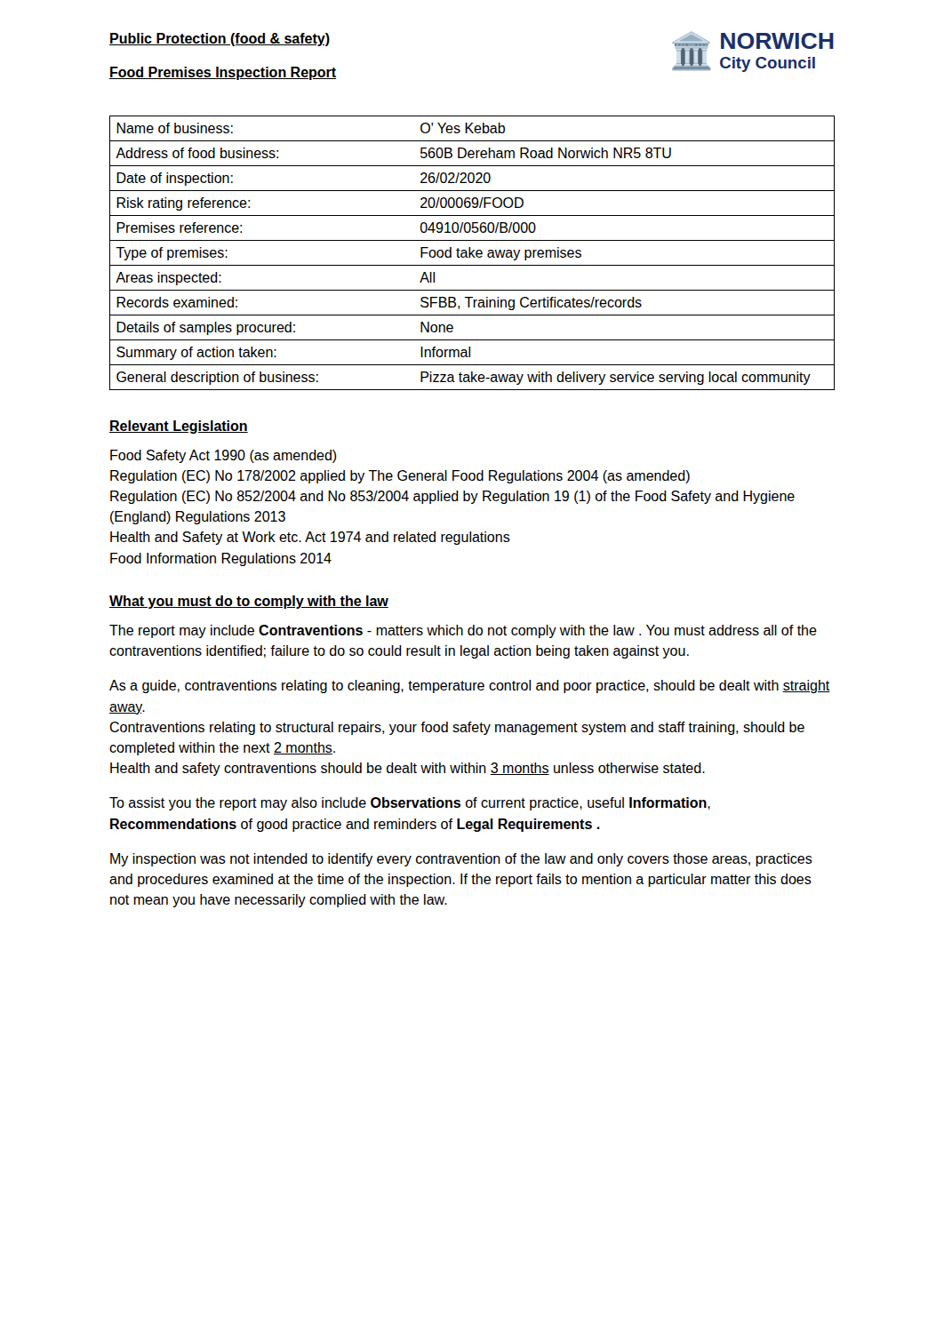🏛️NORWICH City Council
Public Protection (food & safety)
Food Premises Inspection Report
| Name of business: | O' Yes Kebab |
| Address of food business: | 560B Dereham Road Norwich NR5 8TU |
| Date of inspection: | 26/02/2020 |
| Risk rating reference: | 20/00069/FOOD |
| Premises reference: | 04910/0560/B/000 |
| Type of premises: | Food take away premises |
| Areas inspected: | All |
| Records examined: | SFBB, Training Certificates/records |
| Details of samples procured: | None |
| Summary of action taken: | Informal |
| General description of business: | Pizza take-away with delivery service serving local community |
Relevant Legislation
Food Safety Act 1990 (as amended)
Regulation (EC) No 178/2002 applied by The General Food Regulations 2004 (as amended)
Regulation (EC) No 852/2004 and No 853/2004 applied by Regulation 19 (1) of the Food Safety and Hygiene (England) Regulations 2013
Health and Safety at Work etc. Act 1974 and related regulations
Food Information Regulations 2014
What you must do to comply with the law
The report may include Contraventions - matters which do not comply with the law . You must address all of the contraventions identified; failure to do so could result in legal action being taken against you.
As a guide, contraventions relating to cleaning, temperature control and poor practice, should be dealt with straight away.
Contraventions relating to structural repairs, your food safety management system and staff training, should be completed within the next 2 months.
Health and safety contraventions should be dealt with within 3 months unless otherwise stated.
To assist you the report may also include Observations of current practice, useful Information, Recommendations of good practice and reminders of Legal Requirements .
My inspection was not intended to identify every contravention of the law and only covers those areas, practices and procedures examined at the time of the inspection. If the report fails to mention a particular matter this does not mean you have necessarily complied with the law.